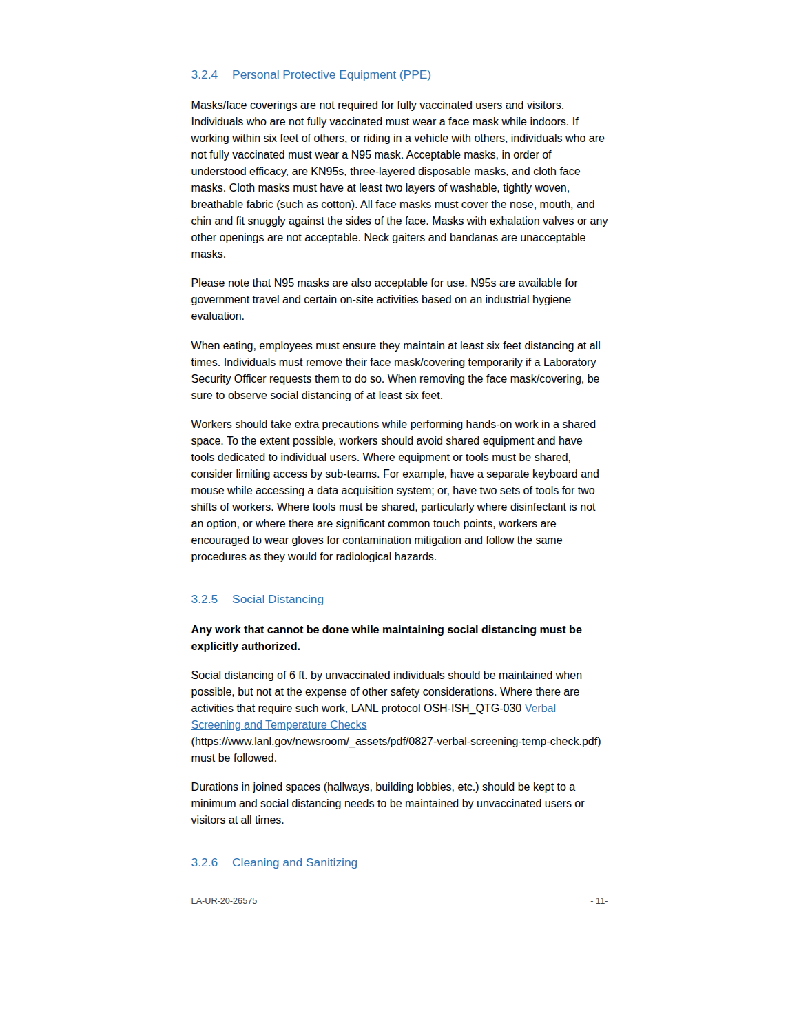3.2.4 Personal Protective Equipment (PPE)
Masks/face coverings are not required for fully vaccinated users and visitors. Individuals who are not fully vaccinated must wear a face mask while indoors. If working within six feet of others, or riding in a vehicle with others, individuals who are not fully vaccinated must wear a N95 mask. Acceptable masks, in order of understood efficacy, are KN95s, three-layered disposable masks, and cloth face masks. Cloth masks must have at least two layers of washable, tightly woven, breathable fabric (such as cotton). All face masks must cover the nose, mouth, and chin and fit snuggly against the sides of the face. Masks with exhalation valves or any other openings are not acceptable. Neck gaiters and bandanas are unacceptable masks.
Please note that N95 masks are also acceptable for use. N95s are available for government travel and certain on-site activities based on an industrial hygiene evaluation.
When eating, employees must ensure they maintain at least six feet distancing at all times. Individuals must remove their face mask/covering temporarily if a Laboratory Security Officer requests them to do so. When removing the face mask/covering, be sure to observe social distancing of at least six feet.
Workers should take extra precautions while performing hands-on work in a shared space. To the extent possible, workers should avoid shared equipment and have tools dedicated to individual users. Where equipment or tools must be shared, consider limiting access by sub-teams. For example, have a separate keyboard and mouse while accessing a data acquisition system; or, have two sets of tools for two shifts of workers. Where tools must be shared, particularly where disinfectant is not an option, or where there are significant common touch points, workers are encouraged to wear gloves for contamination mitigation and follow the same procedures as they would for radiological hazards.
3.2.5 Social Distancing
Any work that cannot be done while maintaining social distancing must be explicitly authorized.
Social distancing of 6 ft. by unvaccinated individuals should be maintained when possible, but not at the expense of other safety considerations. Where there are activities that require such work, LANL protocol OSH-ISH_QTG-030 Verbal Screening and Temperature Checks (https://www.lanl.gov/newsroom/_assets/pdf/0827-verbal-screening-temp-check.pdf) must be followed.
Durations in joined spaces (hallways, building lobbies, etc.) should be kept to a minimum and social distancing needs to be maintained by unvaccinated users or visitors at all times.
3.2.6 Cleaning and Sanitizing
LA-UR-20-26575 - 11-